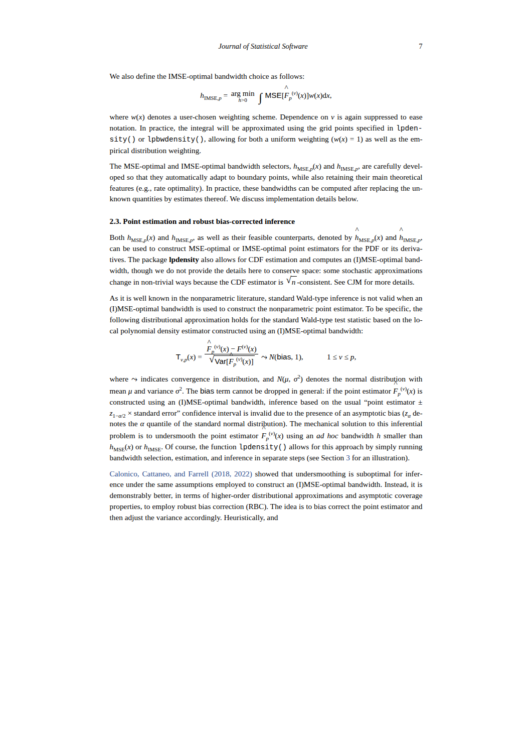Journal of Statistical Software 7
We also define the IMSE-optimal bandwidth choice as follows:
hIMSE,p = arg min h>0 ∫ MSE[Fp(ν)(x)]w(x)dx,
where w(x) denotes a user-chosen weighting scheme. Dependence on ν is again suppressed to ease notation. In practice, the integral will be approximated using the grid points specified in lpdensity() or lpbwdensity(), allowing for both a uniform weighting (w(x) = 1) as well as the empirical distribution weighting.
The MSE-optimal and IMSE-optimal bandwidth selectors, hMSE,p(x) and hIMSE,p, are carefully developed so that they automatically adapt to boundary points, while also retaining their main theoretical features (e.g., rate optimality). In practice, these bandwidths can be computed after replacing the unknown quantities by estimates thereof. We discuss implementation details below.
2.3. Point estimation and robust bias-corrected inference
Both hMSE,p(x) and hIMSE,p, as well as their feasible counterparts, denoted by hMSE,p(x) and hIMSE,p, can be used to construct MSE-optimal or IMSE-optimal point estimators for the PDF or its derivatives. The package lpdensity also allows for CDF estimation and computes an (I)MSE-optimal bandwidth, though we do not provide the details here to conserve space: some stochastic approximations change in non-trivial ways because the CDF estimator is n-consistent. See CJM for more details.
As it is well known in the nonparametric literature, standard Wald-type inference is not valid when an (I)MSE-optimal bandwidth is used to construct the nonparametric point estimator. To be specific, the following distributional approximation holds for the standard Wald-type test statistic based on the local polynomial density estimator constructed using an (I)MSE-optimal bandwidth:
Tν,p(x) = Fp(ν)(x) − F(ν)(x) Var[Fp(ν)(x)] ⤳ N(bias, 1), 1 ≤ ν ≤ p,
where ⤳ indicates convergence in distribution, and N(μ, σ2) denotes the normal distribution with mean μ and variance σ2. The bias term cannot be dropped in general: if the point estimator Fp(ν)(x) is constructed using an (I)MSE-optimal bandwidth, inference based on the usual “point estimator ± z1−α/2 × standard error” confidence interval is invalid due to the presence of an asymptotic bias (zα denotes the α quantile of the standard normal distribution). The mechanical solution to this inferential problem is to undersmooth the point estimator Fp(ν)(x) using an ad hoc bandwidth h smaller than hMSE(x) or hIMSE. Of course, the function lpdensity() allows for this approach by simply running bandwidth selection, estimation, and inference in separate steps (see Section 3 for an illustration).
Calonico, Cattaneo, and Farrell (2018, 2022) showed that undersmoothing is suboptimal for inference under the same assumptions employed to construct an (I)MSE-optimal bandwidth. Instead, it is demonstrably better, in terms of higher-order distributional approximations and asymptotic coverage properties, to employ robust bias correction (RBC). The idea is to bias correct the point estimator and then adjust the variance accordingly. Heuristically, and